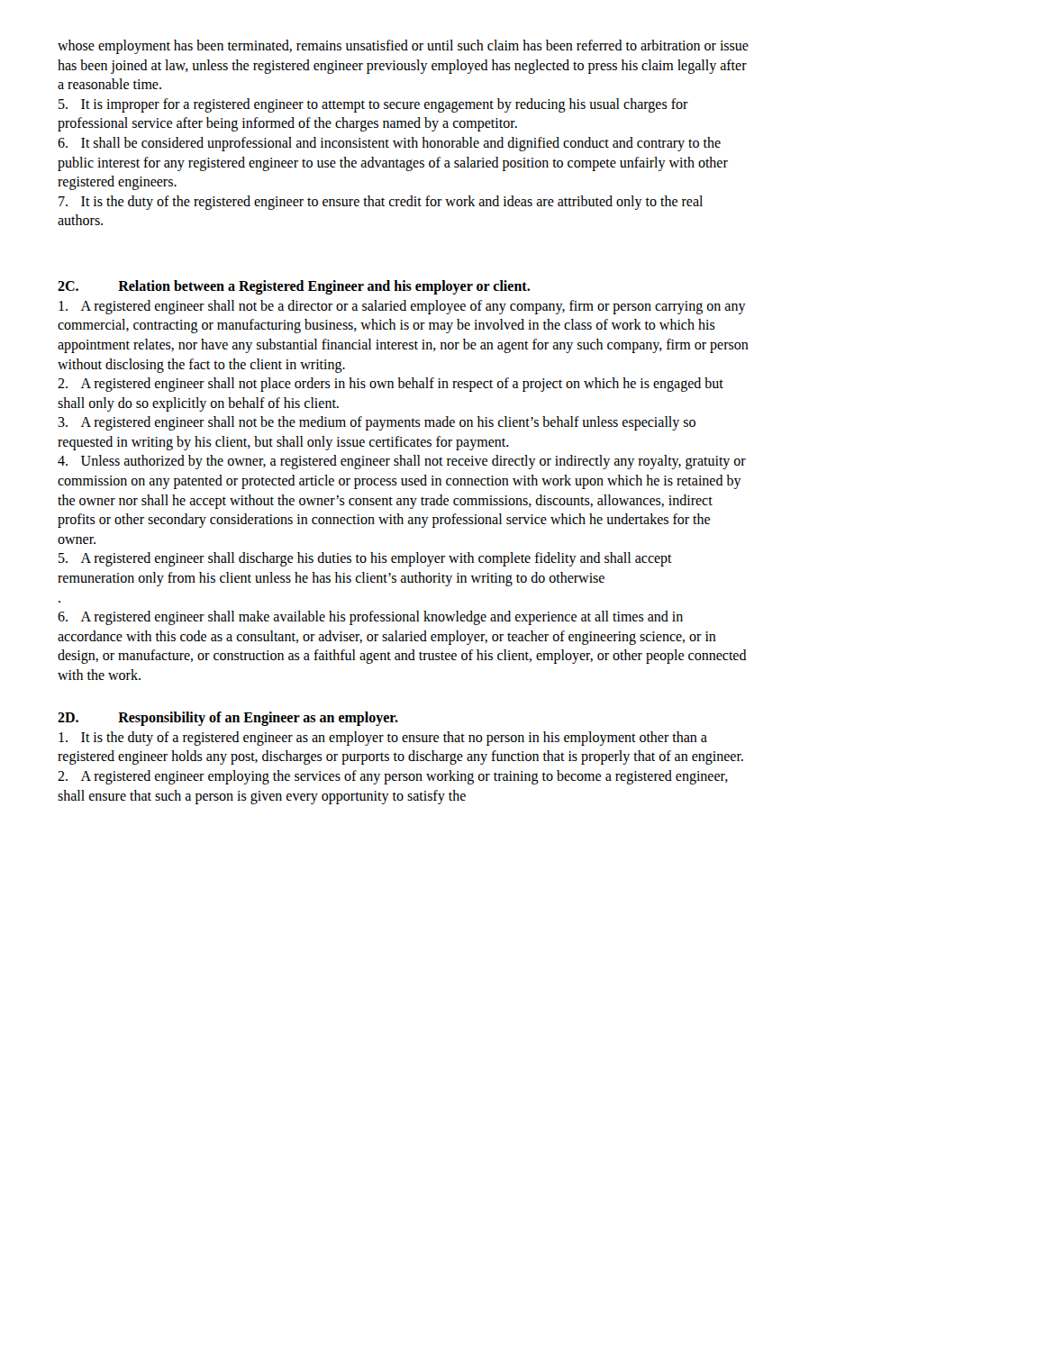whose employment has been terminated, remains unsatisfied or until such claim has been referred to arbitration or issue has been joined at law, unless the registered engineer previously employed has neglected to press his claim legally after a reasonable time.
5. It is improper for a registered engineer to attempt to secure engagement by reducing his usual charges for professional service after being informed of the charges named by a competitor.
6. It shall be considered unprofessional and inconsistent with honorable and dignified conduct and contrary to the public interest for any registered engineer to use the advantages of a salaried position to compete unfairly with other registered engineers.
7. It is the duty of the registered engineer to ensure that credit for work and ideas are attributed only to the real authors.
2C. Relation between a Registered Engineer and his employer or client.
1. A registered engineer shall not be a director or a salaried employee of any company, firm or person carrying on any commercial, contracting or manufacturing business, which is or may be involved in the class of work to which his appointment relates, nor have any substantial financial interest in, nor be an agent for any such company, firm or person without disclosing the fact to the client in writing.
2. A registered engineer shall not place orders in his own behalf in respect of a project on which he is engaged but shall only do so explicitly on behalf of his client.
3. A registered engineer shall not be the medium of payments made on his client’s behalf unless especially so requested in writing by his client, but shall only issue certificates for payment.
4. Unless authorized by the owner, a registered engineer shall not receive directly or indirectly any royalty, gratuity or commission on any patented or protected article or process used in connection with work upon which he is retained by the owner nor shall he accept without the owner’s consent any trade commissions, discounts, allowances, indirect profits or other secondary considerations in connection with any professional service which he undertakes for the owner.
5. A registered engineer shall discharge his duties to his employer with complete fidelity and shall accept remuneration only from his client unless he has his client’s authority in writing to do otherwise
.
6. A registered engineer shall make available his professional knowledge and experience at all times and in accordance with this code as a consultant, or adviser, or salaried employer, or teacher of engineering science, or in design, or manufacture, or construction as a faithful agent and trustee of his client, employer, or other people connected with the work.
2D. Responsibility of an Engineer as an employer.
1. It is the duty of a registered engineer as an employer to ensure that no person in his employment other than a registered engineer holds any post, discharges or purports to discharge any function that is properly that of an engineer.
2. A registered engineer employing the services of any person working or training to become a registered engineer, shall ensure that such a person is given every opportunity to satisfy the